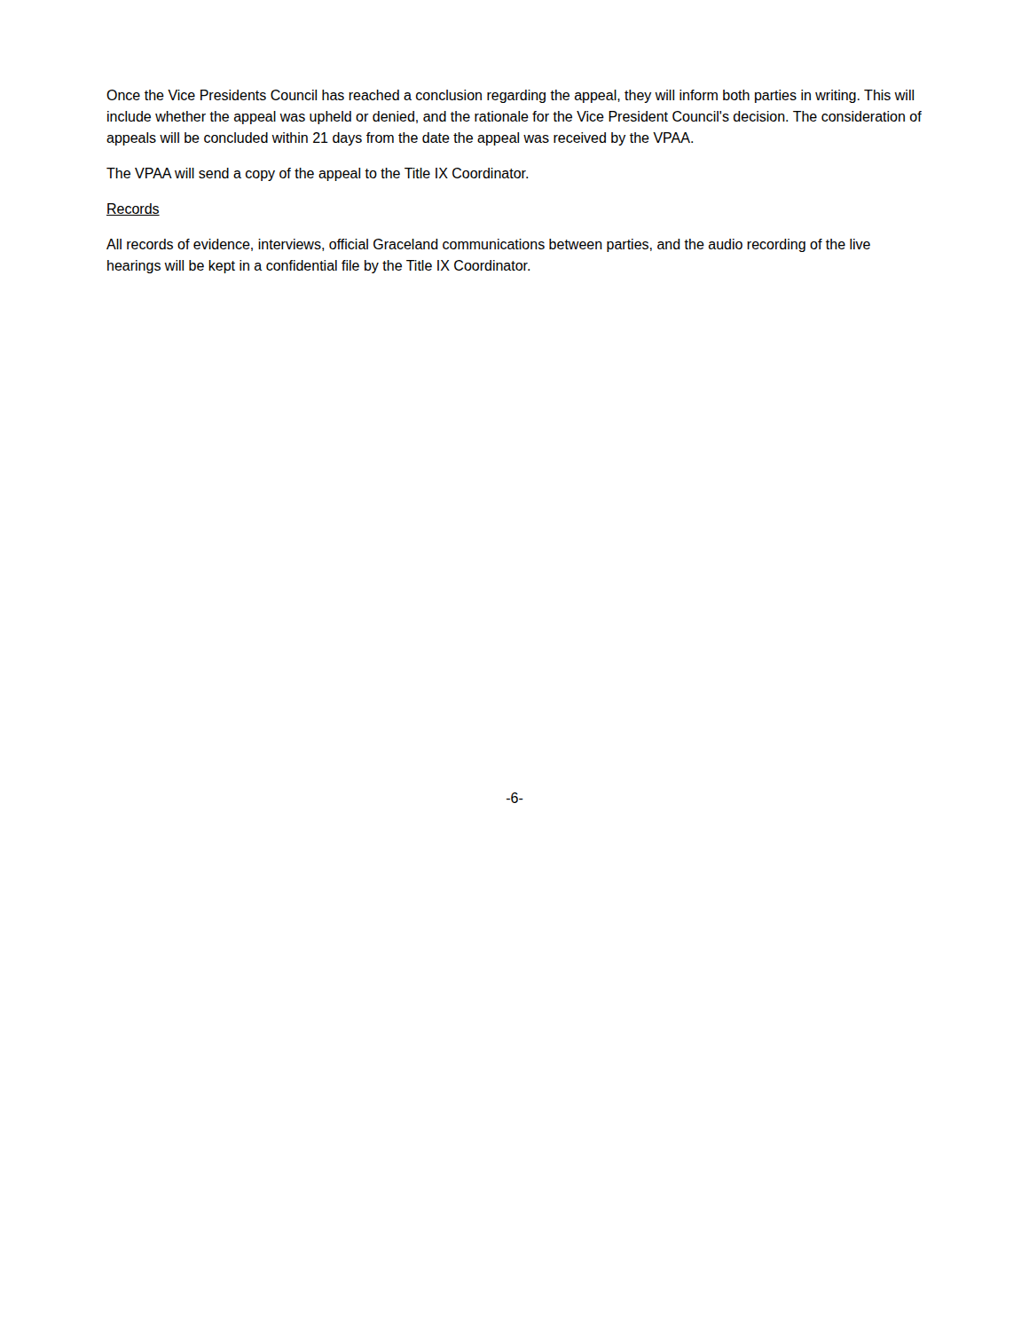Once the Vice Presidents Council has reached a conclusion regarding the appeal, they will inform both parties in writing. This will include whether the appeal was upheld or denied, and the rationale for the Vice President Council's decision. The consideration of appeals will be concluded within 21 days from the date the appeal was received by the VPAA.
The VPAA will send a copy of the appeal to the Title IX Coordinator.
Records
All records of evidence, interviews, official Graceland communications between parties, and the audio recording of the live hearings will be kept in a confidential file by the Title IX Coordinator.
-6-